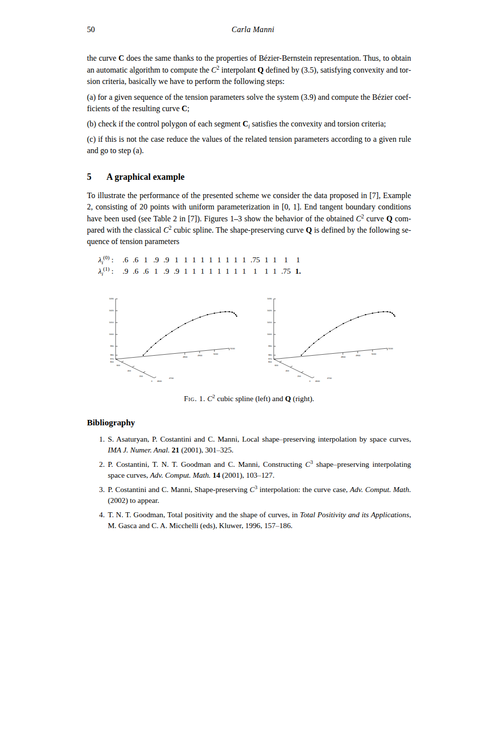50
Carla Manni
the curve C does the same thanks to the properties of Bézier-Bernstein representation. Thus, to obtain an automatic algorithm to compute the C2 interpolant Q defined by (3.5), satisfying convexity and torsion criteria, basically we have to perform the following steps:
(a) for a given sequence of the tension parameters solve the system (3.9) and compute the Bézier coefficients of the resulting curve C;
(b) check if the control polygon of each segment Ci satisfies the convexity and torsion criteria;
(c) if this is not the case reduce the values of the related tension parameters according to a given rule and go to step (a).
5 A graphical example
To illustrate the performance of the presented scheme we consider the data proposed in [7], Example 2, consisting of 20 points with uniform parameterization in [0, 1]. End tangent boundary conditions have been used (see Table 2 in [7]). Figures 1–3 show the behavior of the obtained C2 curve Q compared with the classical C2 cubic spline. The shape-preserving curve Q is defined by the following sequence of tension parameters
| λ i (0) : | .6 | .6 | 1 | .9 | .9 | 1 | 1 | 1 | 1 | 1 | 1 | 1 | 1 | 1 | .75 | 1 | 1 | 1 | 1 |
| λ i (1) : | .9 | .6 | .6 | 1 | .9 | .9 | 1 | 1 | 1 | 1 | 1 | 1 | 1 | 1 | 1 | 1 | 1 | .75 | 1. |
1030 1020 1010 1000 990 980 970 800 5100 5000 4900 4800 0 200 400 600 4600 4700 1030 1020 1010 1000 990 980 970 800 5100 5000 4900 4800 0 200 400 600 4600 4700
Fig. 1. C2 cubic spline (left) and Q (right).
Bibliography
S. Asaturyan, P. Costantini and C. Manni, Local shape–preserving interpolation by space curves, IMA J. Numer. Anal. 21 (2001), 301–325.
P. Costantini, T. N. T. Goodman and C. Manni, Constructing C3 shape–preserving interpolating space curves, Adv. Comput. Math. 14 (2001), 103–127.
P. Costantini and C. Manni, Shape-preserving C3 interpolation: the curve case, Adv. Comput. Math. (2002) to appear.
T. N. T. Goodman, Total positivity and the shape of curves, in Total Positivity and its Applications, M. Gasca and C. A. Micchelli (eds), Kluwer, 1996, 157–186.